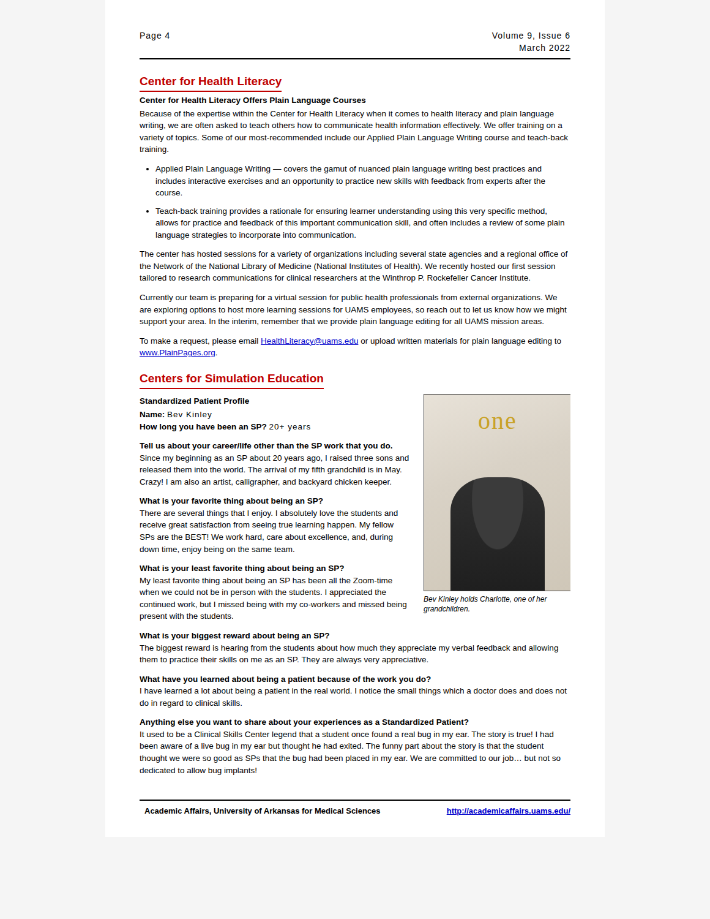Page 4
Volume 9, Issue 6
March 2022
Center for Health Literacy
Center for Health Literacy Offers Plain Language Courses
Because of the expertise within the Center for Health Literacy when it comes to health literacy and plain language writing, we are often asked to teach others how to communicate health information effectively. We offer training on a variety of topics. Some of our most-recommended include our Applied Plain Language Writing course and teach-back training.
Applied Plain Language Writing — covers the gamut of nuanced plain language writing best practices and includes interactive exercises and an opportunity to practice new skills with feedback from experts after the course.
Teach-back training provides a rationale for ensuring learner understanding using this very specific method, allows for practice and feedback of this important communication skill, and often includes a review of some plain language strategies to incorporate into communication.
The center has hosted sessions for a variety of organizations including several state agencies and a regional office of the Network of the National Library of Medicine (National Institutes of Health). We recently hosted our first session tailored to research communications for clinical researchers at the Winthrop P. Rockefeller Cancer Institute.
Currently our team is preparing for a virtual session for public health professionals from external organizations. We are exploring options to host more learning sessions for UAMS employees, so reach out to let us know how we might support your area. In the interim, remember that we provide plain language editing for all UAMS mission areas.
To make a request, please email HealthLiteracy@uams.edu or upload written materials for plain language editing to www.PlainPages.org.
Centers for Simulation Education
Bev Kinley holds Charlotte, one of her grandchildren.
Standardized Patient Profile
Name: Bev Kinley
How long you have been an SP? 20+ years
Tell us about your career/life other than the SP work that you do.
Since my beginning as an SP about 20 years ago, I raised three sons and released them into the world. The arrival of my fifth grandchild is in May. Crazy! I am also an artist, calligrapher, and backyard chicken keeper.
What is your favorite thing about being an SP?
There are several things that I enjoy. I absolutely love the students and receive great satisfaction from seeing true learning happen. My fellow SPs are the BEST! We work hard, care about excellence, and, during down time, enjoy being on the same team.
What is your least favorite thing about being an SP?
My least favorite thing about being an SP has been all the Zoom-time when we could not be in person with the students. I appreciated the continued work, but I missed being with my co-workers and missed being present with the students.
What is your biggest reward about being an SP?
The biggest reward is hearing from the students about how much they appreciate my verbal feedback and allowing them to practice their skills on me as an SP. They are always very appreciative.
What have you learned about being a patient because of the work you do?
I have learned a lot about being a patient in the real world. I notice the small things which a doctor does and does not do in regard to clinical skills.
Anything else you want to share about your experiences as a Standardized Patient?
It used to be a Clinical Skills Center legend that a student once found a real bug in my ear. The story is true! I had been aware of a live bug in my ear but thought he had exited. The funny part about the story is that the student thought we were so good as SPs that the bug had been placed in my ear. We are committed to our job… but not so dedicated to allow bug implants!
Academic Affairs, University of Arkansas for Medical Sciences
http://academicaffairs.uams.edu/